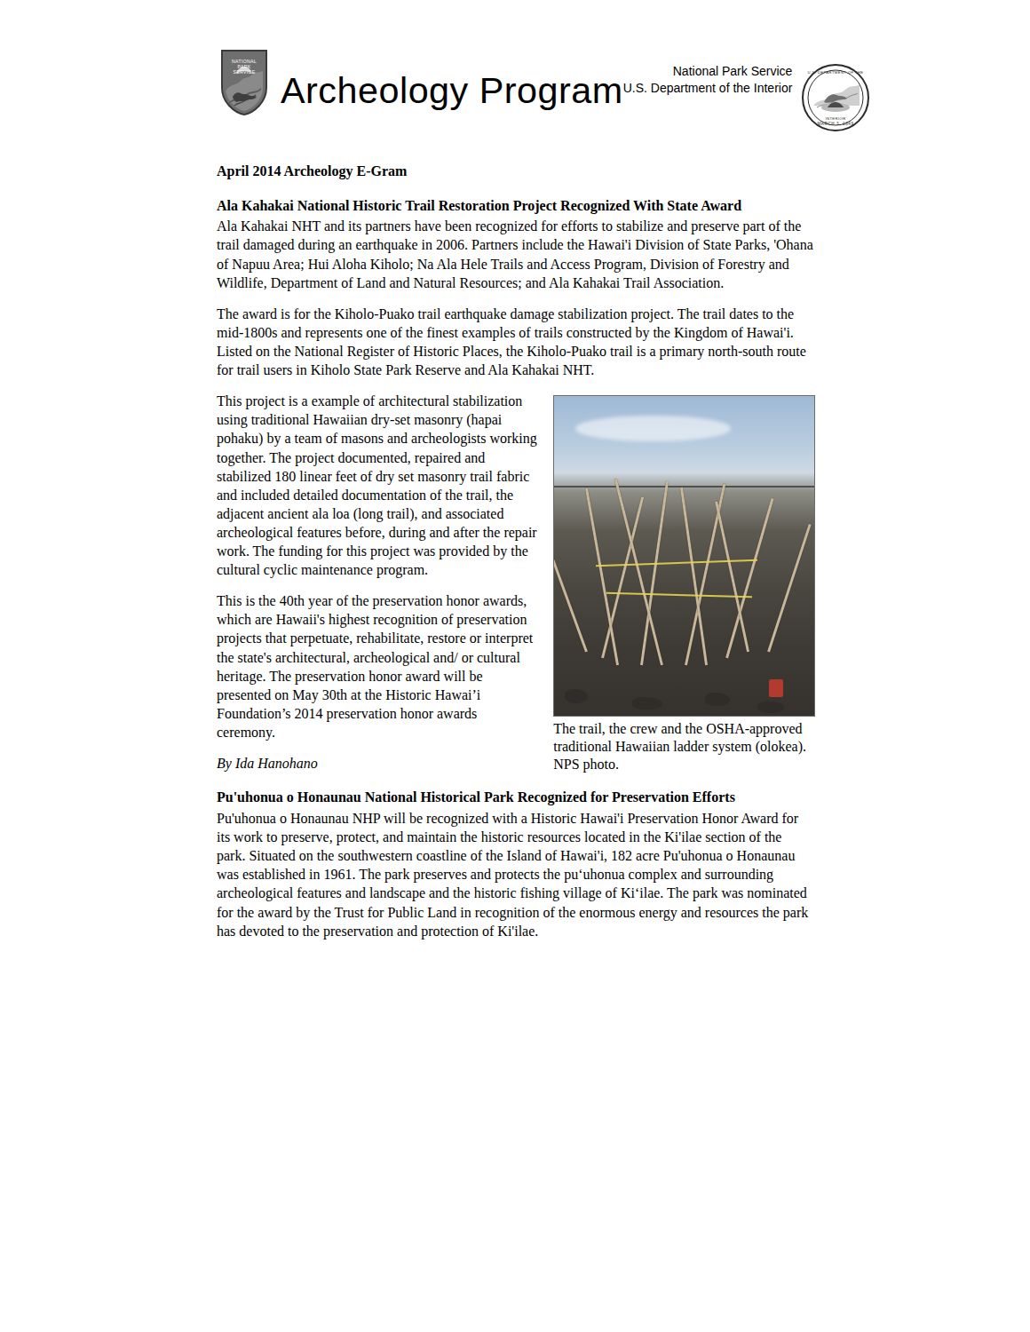NATIONAL PARK SERVICE
Archeology Program
National Park Service
U.S. Department of the Interior
U.S. DEPARTMENT OF THE MARCH 3, 1849 INTERIOR
April 2014 Archeology E-Gram
Ala Kahakai National Historic Trail Restoration Project Recognized With State Award
Ala Kahakai NHT and its partners have been recognized for efforts to stabilize and preserve part of the trail damaged during an earthquake in 2006. Partners include the Hawai'i Division of State Parks, 'Ohana of Napuu Area; Hui Aloha Kiholo; Na Ala Hele Trails and Access Program, Division of Forestry and Wildlife, Department of Land and Natural Resources; and Ala Kahakai Trail Association.
The award is for the Kiholo-Puako trail earthquake damage stabilization project. The trail dates to the mid-1800s and represents one of the finest examples of trails constructed by the Kingdom of Hawai'i. Listed on the National Register of Historic Places, the Kiholo-Puako trail is a primary north-south route for trail users in Kiholo State Park Reserve and Ala Kahakai NHT.
The trail, the crew and the OSHA-approved traditional Hawaiian ladder system (olokea). NPS photo.
This project is a example of architectural stabilization using traditional Hawaiian dry-set masonry (hapai pohaku) by a team of masons and archeologists working together. The project documented, repaired and stabilized 180 linear feet of dry set masonry trail fabric and included detailed documentation of the trail, the adjacent ancient ala loa (long trail), and associated archeological features before, during and after the repair work. The funding for this project was provided by the cultural cyclic maintenance program.
This is the 40th year of the preservation honor awards, which are Hawaii's highest recognition of preservation projects that perpetuate, rehabilitate, restore or interpret the state's architectural, archeological and/ or cultural heritage. The preservation honor award will be presented on May 30th at the Historic Hawai’i Foundation’s 2014 preservation honor awards ceremony.
By Ida Hanohano
Pu'uhonua o Honaunau National Historical Park Recognized for Preservation Efforts
Pu'uhonua o Honaunau NHP will be recognized with a Historic Hawai'i Preservation Honor Award for its work to preserve, protect, and maintain the historic resources located in the Ki'ilae section of the park. Situated on the southwestern coastline of the Island of Hawai'i, 182 acre Pu'uhonua o Honaunau was established in 1961. The park preserves and protects the pu‘uhonua complex and surrounding archeological features and landscape and the historic fishing village of Ki‘ilae. The park was nominated for the award by the Trust for Public Land in recognition of the enormous energy and resources the park has devoted to the preservation and protection of Ki'ilae.